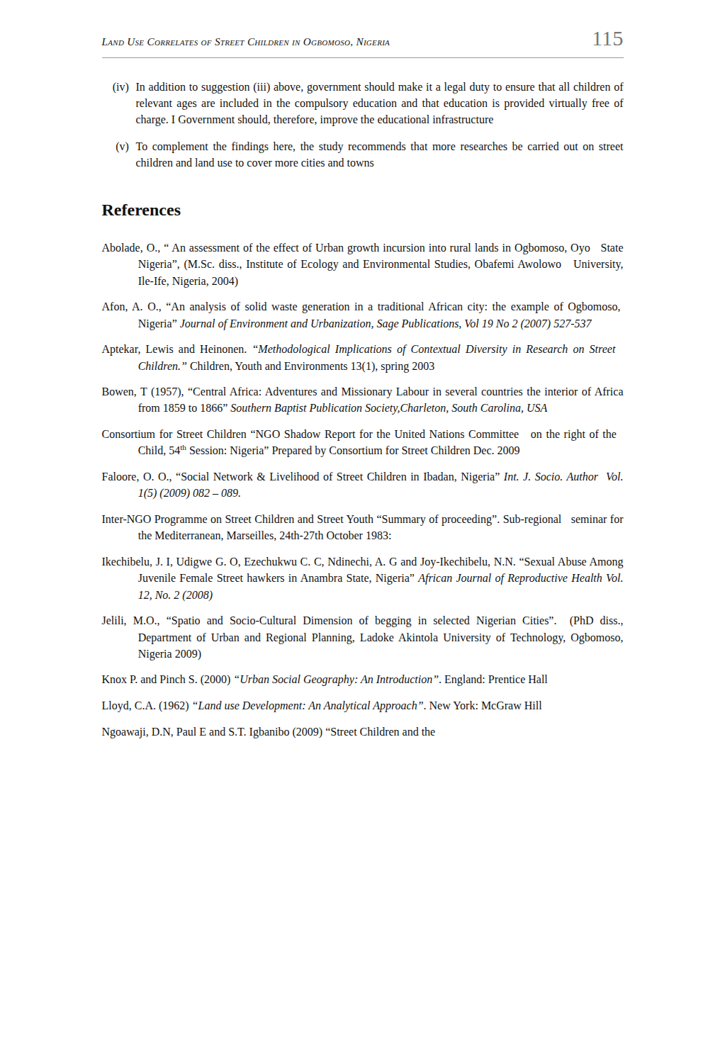Land Use Correlates of Street Children in Ogbomoso, Nigeria 115
(iv) In addition to suggestion (iii) above, government should make it a legal duty to ensure that all children of relevant ages are included in the compulsory education and that education is provided virtually free of charge. I Government should, therefore, improve the educational infrastructure
(v) To complement the findings here, the study recommends that more researches be carried out on street children and land use to cover more cities and towns
References
Abolade, O., “ An assessment of the effect of Urban growth incursion into rural lands in Ogbomoso, Oyo State Nigeria”, (M.Sc. diss., Institute of Ecology and Environmental Studies, Obafemi Awolowo University, Ile-Ife, Nigeria, 2004)
Afon, A. O., “An analysis of solid waste generation in a traditional African city: the example of Ogbomoso, Nigeria” Journal of Environment and Urbanization, Sage Publications, Vol 19 No 2 (2007) 527-537
Aptekar, Lewis and Heinonen. “Methodological Implications of Contextual Diversity in Research on Street Children.” Children, Youth and Environments 13(1), spring 2003
Bowen, T (1957), “Central Africa: Adventures and Missionary Labour in several countries the interior of Africa from 1859 to 1866” Southern Baptist Publication Society,Charleton, South Carolina, USA
Consortium for Street Children “NGO Shadow Report for the United Nations Committee on the right of the Child, 54th Session: Nigeria” Prepared by Consortium for Street Children Dec. 2009
Faloore, O. O., “Social Network & Livelihood of Street Children in Ibadan, Nigeria” Int. J. Socio. Author Vol. 1(5) (2009) 082 – 089.
Inter-NGO Programme on Street Children and Street Youth “Summary of proceeding”. Sub-regional seminar for the Mediterranean, Marseilles, 24th-27th October 1983:
Ikechibelu, J. I, Udigwe G. O, Ezechukwu C. C, Ndinechi, A. G and Joy-Ikechibelu, N.N. “Sexual Abuse Among Juvenile Female Street hawkers in Anambra State, Nigeria” African Journal of Reproductive Health Vol. 12, No. 2 (2008)
Jelili, M.O., “Spatio and Socio-Cultural Dimension of begging in selected Nigerian Cities”. (PhD diss., Department of Urban and Regional Planning, Ladoke Akintola University of Technology, Ogbomoso, Nigeria 2009)
Knox P. and Pinch S. (2000) “Urban Social Geography: An Introduction”. England: Prentice Hall
Lloyd, C.A. (1962) “Land use Development: An Analytical Approach”. New York: McGraw Hill
Ngoawaji, D.N, Paul E and S.T. Igbanibo (2009) “Street Children and the